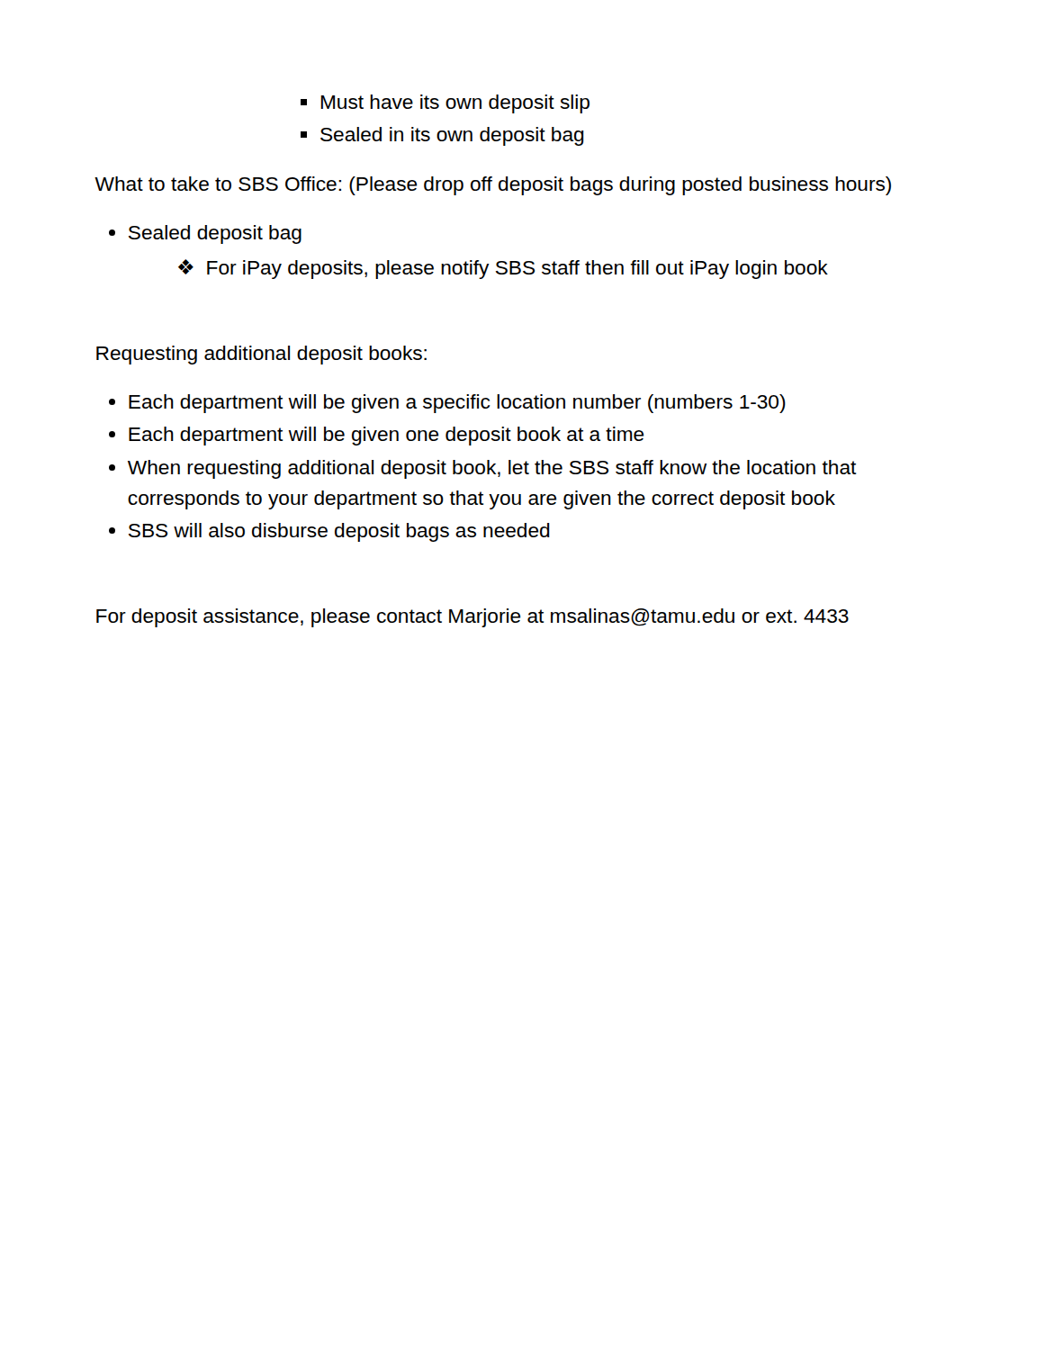Must have its own deposit slip
Sealed in its own deposit bag
What to take to SBS Office: (Please drop off deposit bags during posted business hours)
Sealed deposit bag
For iPay deposits, please notify SBS staff then fill out iPay login book
Requesting additional deposit books:
Each department will be given a specific location number (numbers 1-30)
Each department will be given one deposit book at a time
When requesting additional deposit book, let the SBS staff know the location that corresponds to your department so that you are given the correct deposit book
SBS will also disburse deposit bags as needed
For deposit assistance, please contact Marjorie at msalinas@tamu.edu or ext. 4433